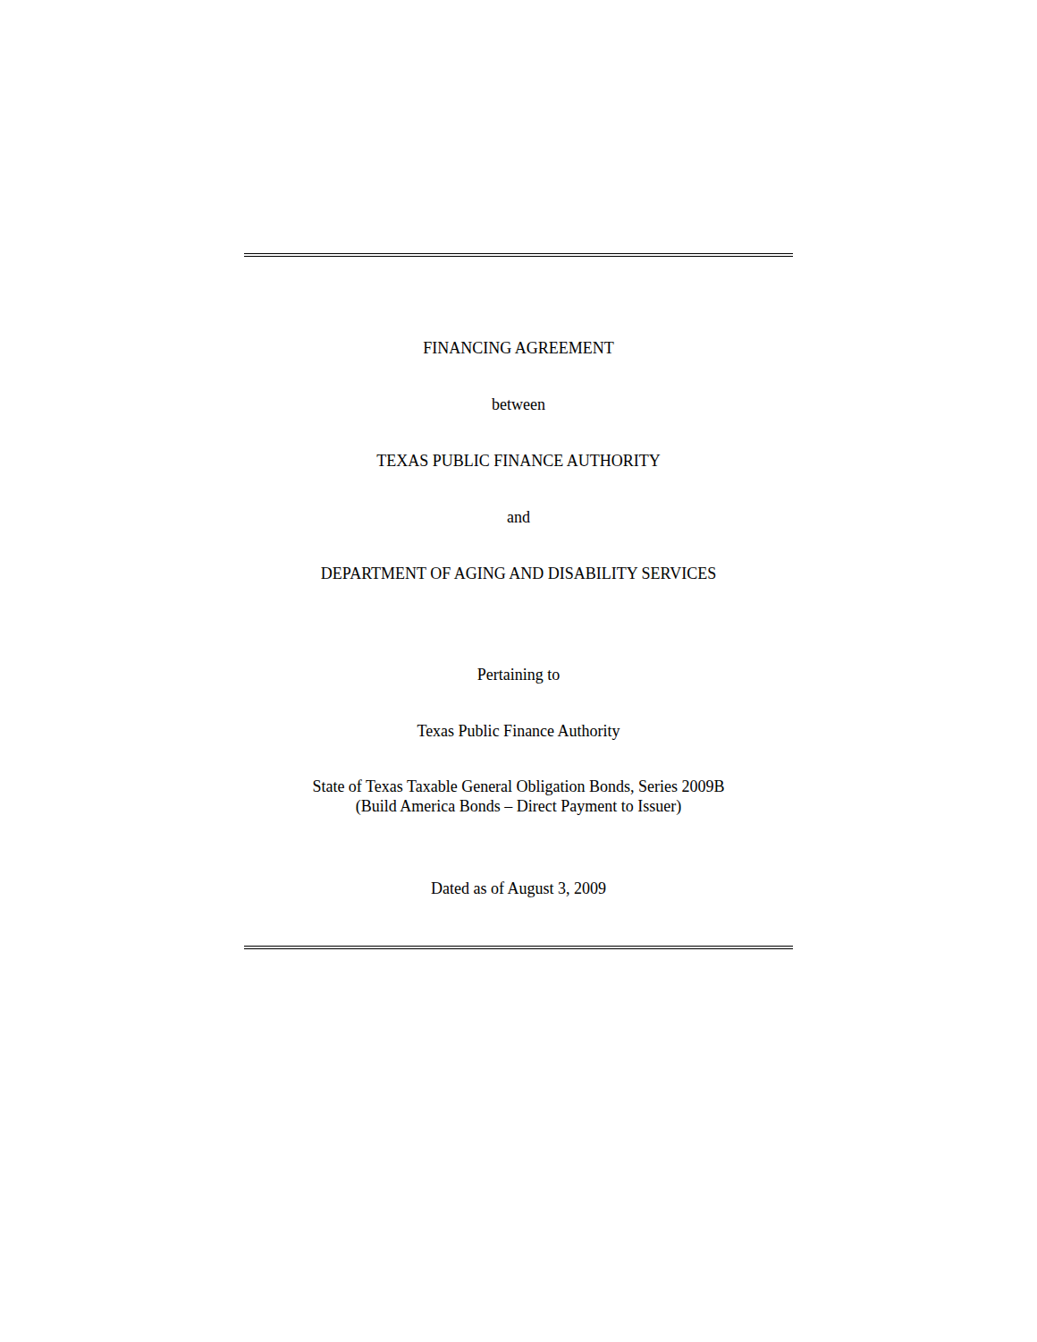FINANCING AGREEMENT
between
TEXAS PUBLIC FINANCE AUTHORITY
and
DEPARTMENT OF AGING AND DISABILITY SERVICES
Pertaining to
Texas Public Finance Authority
State of Texas Taxable General Obligation Bonds, Series 2009B
(Build America Bonds – Direct Payment to Issuer)
Dated as of August 3, 2009